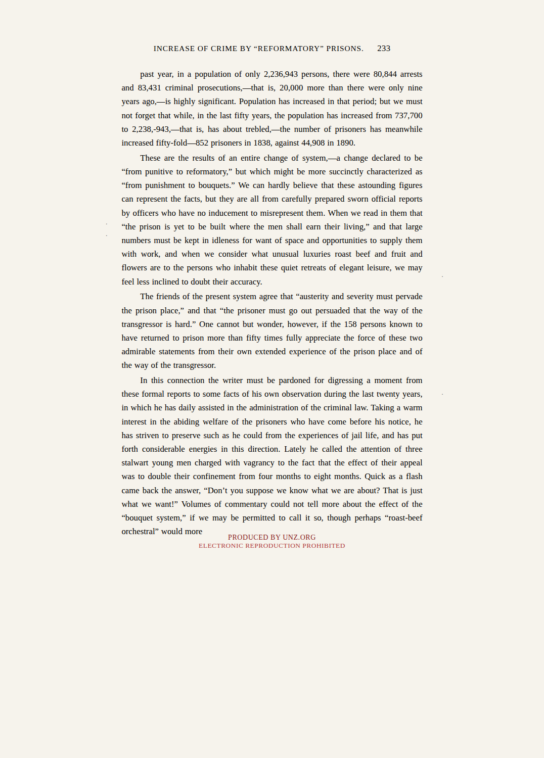Increase of Crime by “Reformatory” Prisons. 233
past year, in a population of only 2,236,943 persons, there were 80,844 arrests and 83,431 criminal prosecutions,—that is, 20,000 more than there were only nine years ago,—is highly significant. Population has increased in that period; but we must not forget that while, in the last fifty years, the population has increased from 737,700 to 2,238,-943,—that is, has about trebled,—the number of prisoners has meanwhile increased fifty-fold—852 prisoners in 1838, against 44,908 in 1890.
These are the results of an entire change of system,—a change declared to be “from punitive to reformatory,” but which might be more succinctly characterized as “from punishment to bouquets.” We can hardly believe that these astounding figures can represent the facts, but they are all from carefully prepared sworn official reports by officers who have no inducement to misrepresent them. When we read in them that “the prison is yet to be built where the men shall earn their living,” and that large numbers must be kept in idleness for want of space and opportunities to supply them with work, and when we consider what unusual luxuries roast beef and fruit and flowers are to the persons who inhabit these quiet retreats of elegant leisure, we may feel less inclined to doubt their accuracy.
The friends of the present system agree that “austerity and severity must pervade the prison place,” and that “the prisoner must go out persuaded that the way of the transgressor is hard.” One cannot but wonder, however, if the 158 persons known to have returned to prison more than fifty times fully appreciate the force of these two admirable statements from their own extended experience of the prison place and of the way of the transgressor.
In this connection the writer must be pardoned for digressing a moment from these formal reports to some facts of his own observation during the last twenty years, in which he has daily assisted in the administration of the criminal law. Taking a warm interest in the abiding welfare of the prisoners who have come before his notice, he has striven to preserve such as he could from the experiences of jail life, and has put forth considerable energies in this direction. Lately he called the attention of three stalwart young men charged with vagrancy to the fact that the effect of their appeal was to double their confinement from four months to eight months. Quick as a flash came back the answer, “Don’t you suppose we know what we are about? That is just what we want!” Volumes of commentary could not tell more about the effect of the “bouquet system,” if we may be permitted to call it so, though perhaps “roast-beef orchestral” would more
·
·
·
·
PRODUCED BY UNZ.ORG
ELECTRONIC REPRODUCTION PROHIBITED